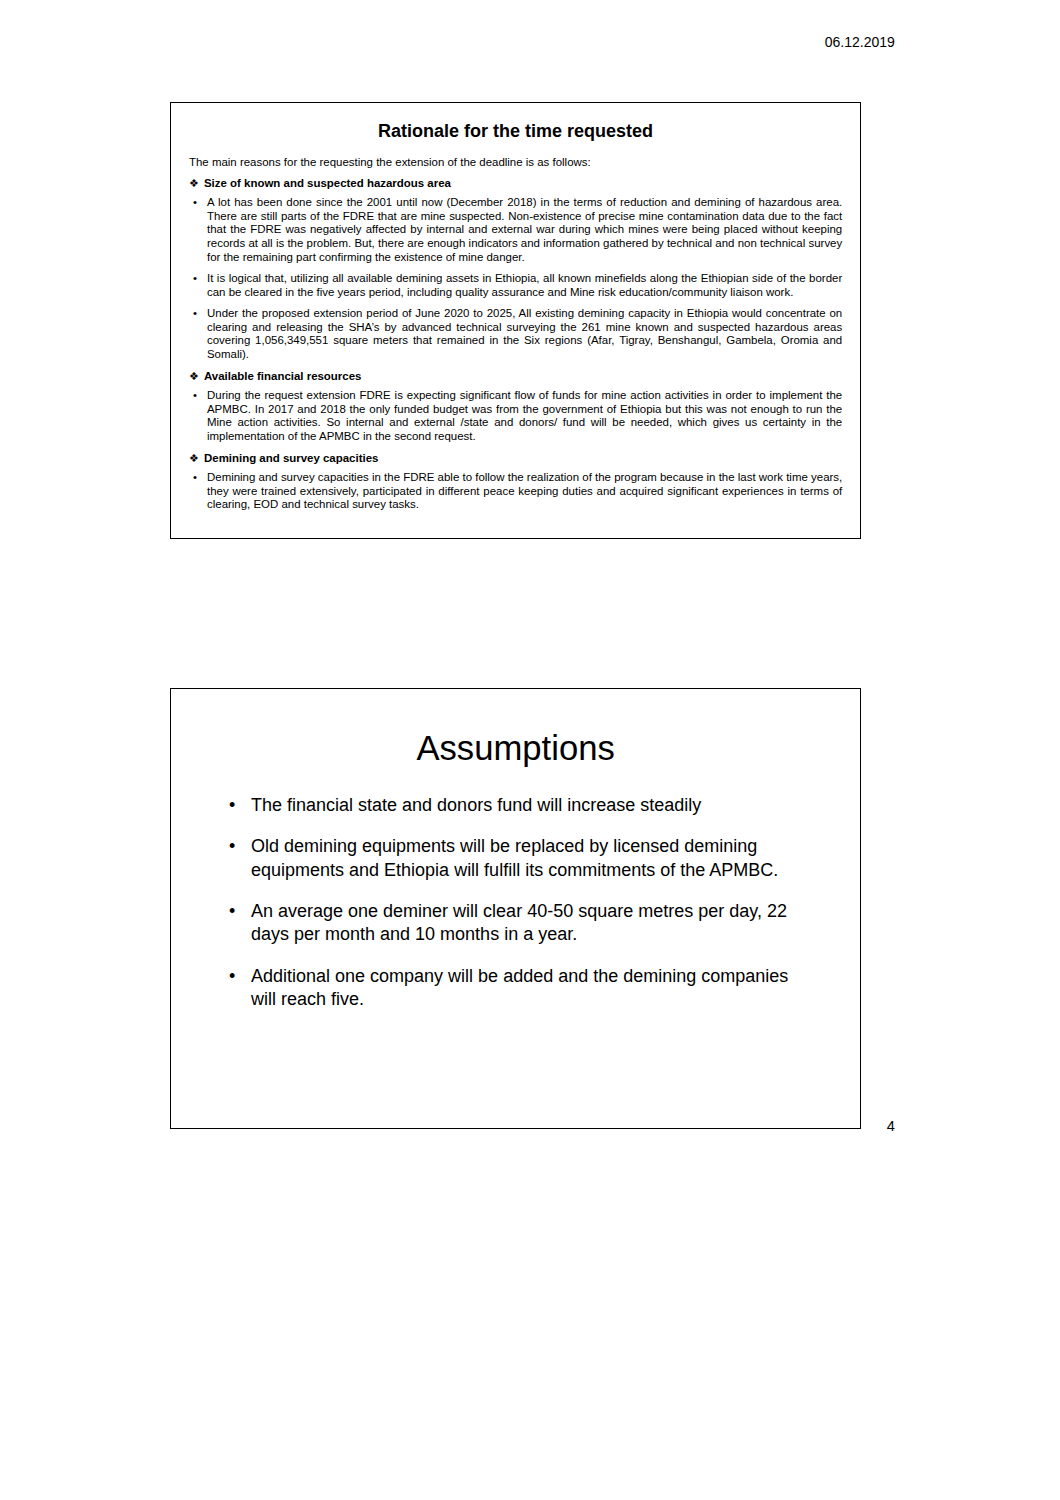06.12.2019
Rationale for the time requested
The main reasons for the requesting the extension of the deadline is as follows:
Size of known and suspected hazardous area
A lot has been done since the 2001 until now (December 2018) in the terms of reduction and demining of hazardous area. There are still parts of the FDRE that are mine suspected. Non-existence of precise mine contamination data due to the fact that the FDRE was negatively affected by internal and external war during which mines were being placed without keeping records at all is the problem. But, there are enough indicators and information gathered by technical and non technical survey for the remaining part confirming the existence of mine danger.
It is logical that, utilizing all available demining assets in Ethiopia, all known minefields along the Ethiopian side of the border can be cleared in the five years period, including quality assurance and Mine risk education/community liaison work.
Under the proposed extension period of June 2020 to 2025, All existing demining capacity in Ethiopia would concentrate on clearing and releasing the SHA’s by advanced technical surveying the 261 mine known and suspected hazardous areas covering 1,056,349,551 square meters that remained in the Six regions (Afar, Tigray, Benshangul, Gambela, Oromia and Somali).
Available financial resources
During the request extension FDRE is expecting significant flow of funds for mine action activities in order to implement the APMBC. In 2017 and 2018 the only funded budget was from the government of Ethiopia but this was not enough to run the Mine action activities. So internal and external /state and donors/ fund will be needed, which gives us certainty in the implementation of the APMBC in the second request.
Demining and survey capacities
Demining and survey capacities in the FDRE able to follow the realization of the program because in the last work time years, they were trained extensively, participated in different peace keeping duties and acquired significant experiences in terms of clearing, EOD and technical survey tasks.
Assumptions
The financial state and donors fund will increase steadily
Old demining equipments will be replaced by licensed demining equipments and Ethiopia will fulfill its commitments of the APMBC.
An average one deminer will clear 40-50 square metres per day, 22 days per month and 10 months in a year.
Additional one company will be added and the demining companies will reach five.
4